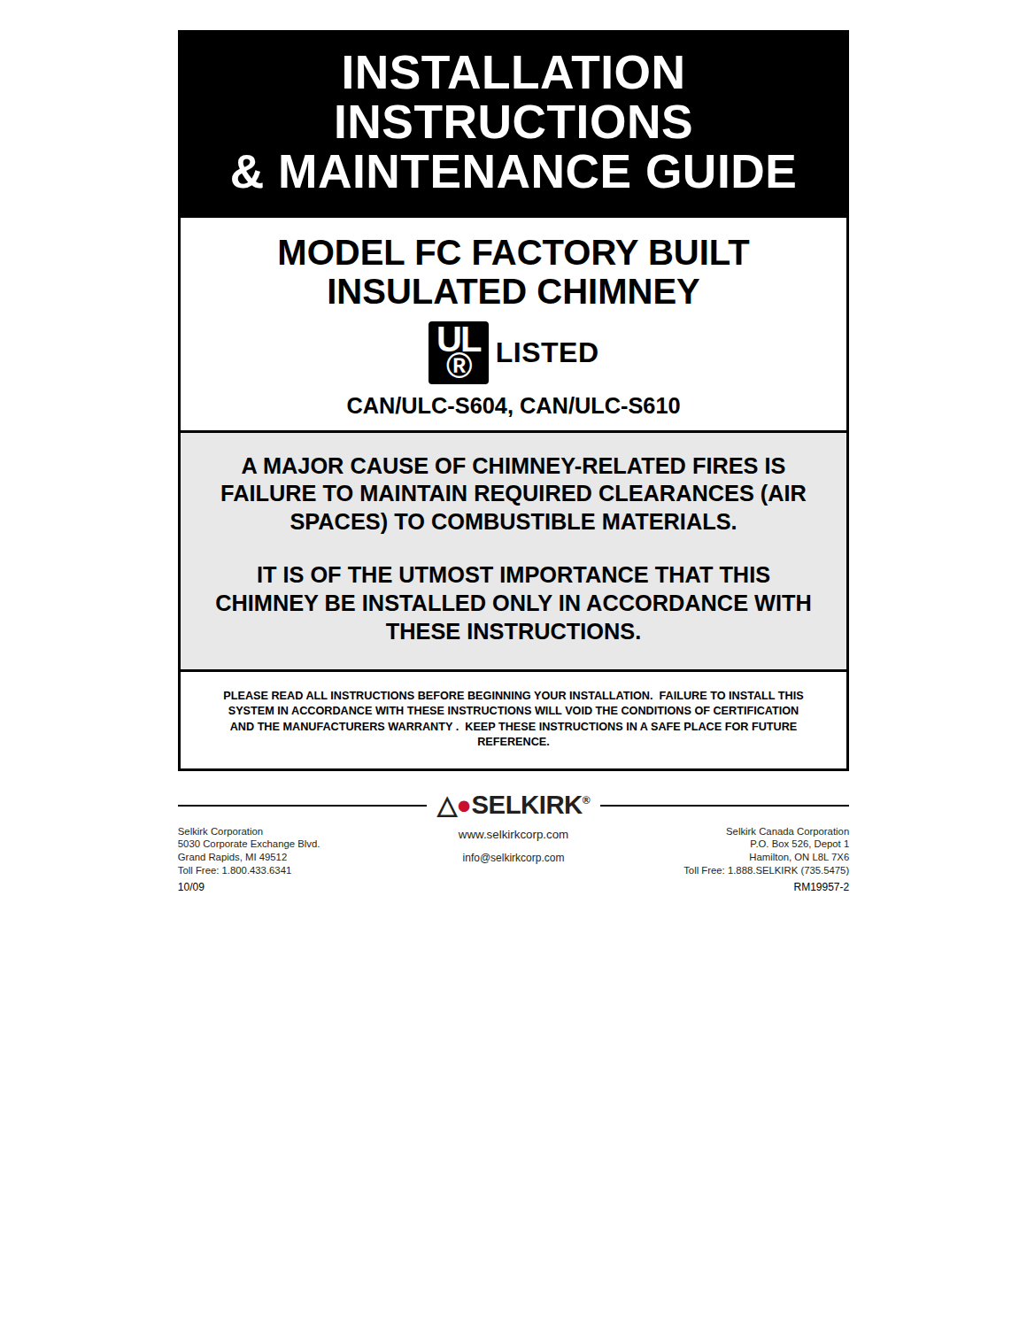INSTALLATION INSTRUCTIONS
& MAINTENANCE GUIDE
MODEL FC FACTORY BUILT
INSULATED CHIMNEY
UL ® LISTED
CAN/ULC-S604, CAN/ULC-S610
A MAJOR CAUSE OF CHIMNEY-RELATED FIRES IS FAILURE TO MAINTAIN REQUIRED CLEARANCES (AIR SPACES) TO COMBUSTIBLE MATERIALS.
IT IS OF THE UTMOST IMPORTANCE THAT THIS CHIMNEY BE INSTALLED ONLY IN ACCORDANCE WITH THESE INSTRUCTIONS.
PLEASE READ ALL INSTRUCTIONS BEFORE BEGINNING YOUR INSTALLATION. FAILURE TO INSTALL THIS SYSTEM IN ACCORDANCE WITH THESE INSTRUCTIONS WILL VOID THE CONDITIONS OF CERTIFICATION AND THE MANUFACTURERS WARRANTY . KEEP THESE INSTRUCTIONS IN A SAFE PLACE FOR FUTURE REFERENCE.
△●SELKIRK®
Selkirk Corporation
5030 Corporate Exchange Blvd.
Grand Rapids, MI 49512
Toll Free: 1.800.433.6341
www.selkirkcorp.com
info@selkirkcorp.com
Selkirk Canada Corporation
P.O. Box 526, Depot 1
Hamilton, ON L8L 7X6
Toll Free: 1.888.SELKIRK (735.5475)
10/09 RM19957-2